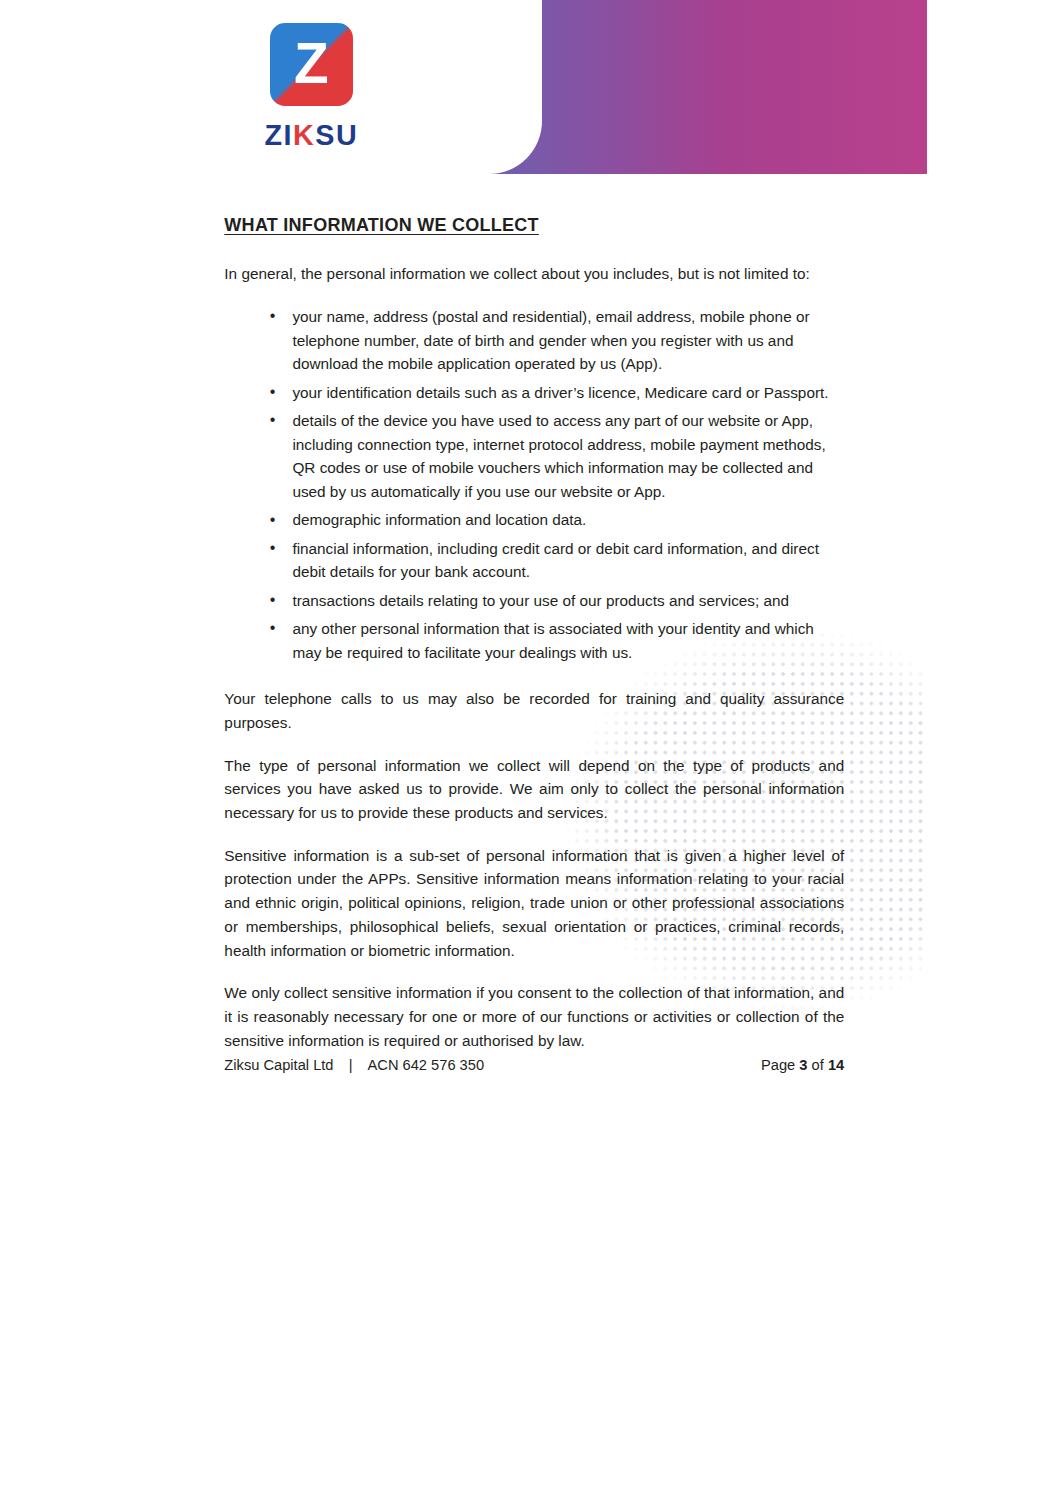ZIKSU
WHAT INFORMATION WE COLLECT
In general, the personal information we collect about you includes, but is not limited to:
your name, address (postal and residential), email address, mobile phone or telephone number, date of birth and gender when you register with us and download the mobile application operated by us (App).
your identification details such as a driver’s licence, Medicare card or Passport.
details of the device you have used to access any part of our website or App, including connection type, internet protocol address, mobile payment methods, QR codes or use of mobile vouchers which information may be collected and used by us automatically if you use our website or App.
demographic information and location data.
financial information, including credit card or debit card information, and direct debit details for your bank account.
transactions details relating to your use of our products and services; and
any other personal information that is associated with your identity and which may be required to facilitate your dealings with us.
Your telephone calls to us may also be recorded for training and quality assurance purposes.
The type of personal information we collect will depend on the type of products and services you have asked us to provide. We aim only to collect the personal information necessary for us to provide these products and services.
Sensitive information is a sub-set of personal information that is given a higher level of protection under the APPs. Sensitive information means information relating to your racial and ethnic origin, political opinions, religion, trade union or other professional associations or memberships, philosophical beliefs, sexual orientation or practices, criminal records, health information or biometric information.
We only collect sensitive information if you consent to the collection of that information, and it is reasonably necessary for one or more of our functions or activities or collection of the sensitive information is required or authorised by law.
Ziksu Capital Ltd|ACN 642 576 350
Page 3 of 14